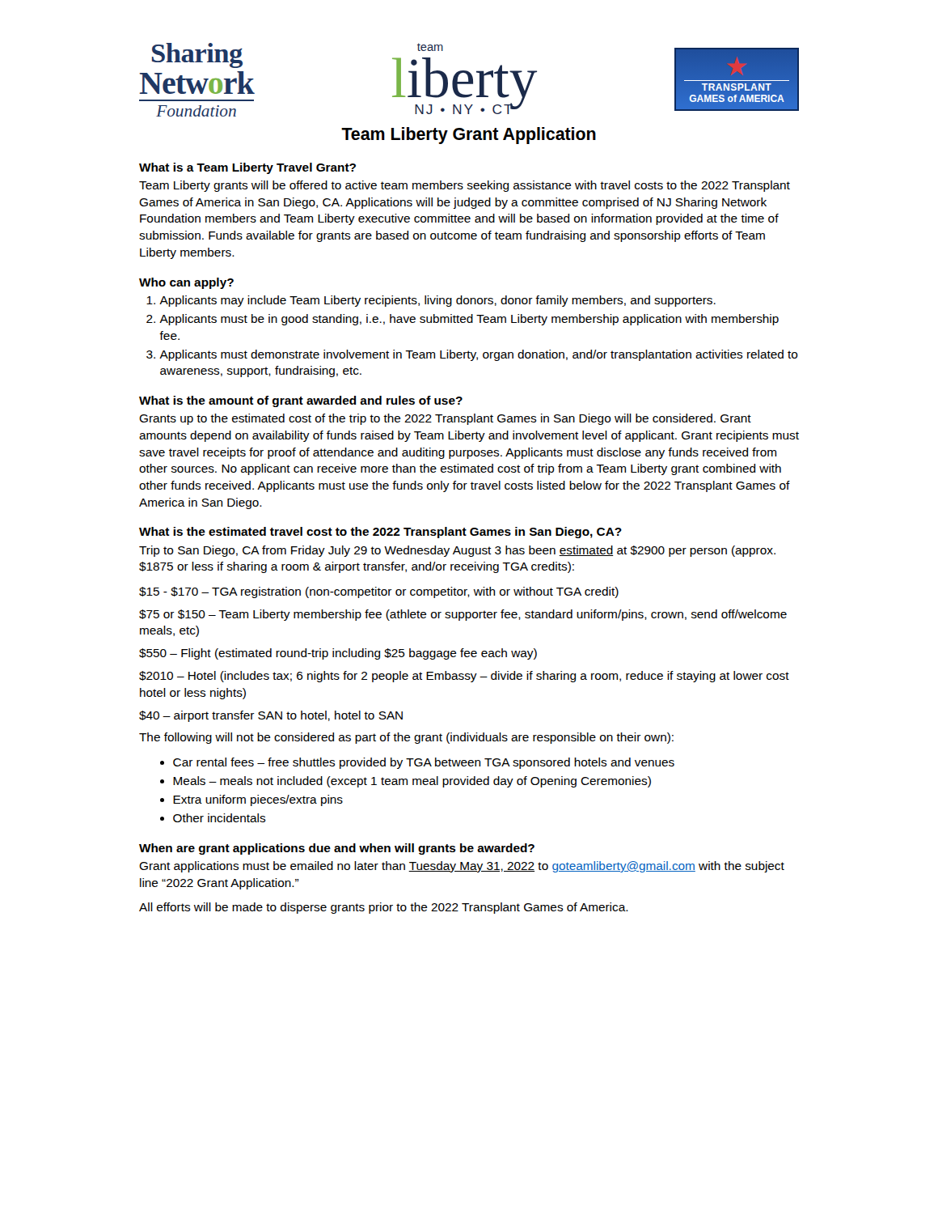Sharing Network Foundation
team liberty NJ • NY • CT
★ TRANSPLANT GAMES of AMERICA
Team Liberty Grant Application
What is a Team Liberty Travel Grant?
Team Liberty grants will be offered to active team members seeking assistance with travel costs to the 2022 Transplant Games of America in San Diego, CA. Applications will be judged by a committee comprised of NJ Sharing Network Foundation members and Team Liberty executive committee and will be based on information provided at the time of submission. Funds available for grants are based on outcome of team fundraising and sponsorship efforts of Team Liberty members.
Who can apply?
Applicants may include Team Liberty recipients, living donors, donor family members, and supporters.
Applicants must be in good standing, i.e., have submitted Team Liberty membership application with membership fee.
Applicants must demonstrate involvement in Team Liberty, organ donation, and/or transplantation activities related to awareness, support, fundraising, etc.
What is the amount of grant awarded and rules of use?
Grants up to the estimated cost of the trip to the 2022 Transplant Games in San Diego will be considered. Grant amounts depend on availability of funds raised by Team Liberty and involvement level of applicant. Grant recipients must save travel receipts for proof of attendance and auditing purposes. Applicants must disclose any funds received from other sources. No applicant can receive more than the estimated cost of trip from a Team Liberty grant combined with other funds received. Applicants must use the funds only for travel costs listed below for the 2022 Transplant Games of America in San Diego.
What is the estimated travel cost to the 2022 Transplant Games in San Diego, CA?
Trip to San Diego, CA from Friday July 29 to Wednesday August 3 has been estimated at $2900 per person (approx. $1875 or less if sharing a room & airport transfer, and/or receiving TGA credits):
$15 - $170 – TGA registration (non-competitor or competitor, with or without TGA credit)
$75 or $150 – Team Liberty membership fee (athlete or supporter fee, standard uniform/pins, crown, send off/welcome meals, etc)
$550 – Flight (estimated round-trip including $25 baggage fee each way)
$2010 – Hotel (includes tax; 6 nights for 2 people at Embassy – divide if sharing a room, reduce if staying at lower cost hotel or less nights)
$40 – airport transfer SAN to hotel, hotel to SAN
The following will not be considered as part of the grant (individuals are responsible on their own):
Car rental fees – free shuttles provided by TGA between TGA sponsored hotels and venues
Meals – meals not included (except 1 team meal provided day of Opening Ceremonies)
Extra uniform pieces/extra pins
Other incidentals
When are grant applications due and when will grants be awarded?
Grant applications must be emailed no later than Tuesday May 31, 2022 to goteamliberty@gmail.com with the subject line “2022 Grant Application.”
All efforts will be made to disperse grants prior to the 2022 Transplant Games of America.